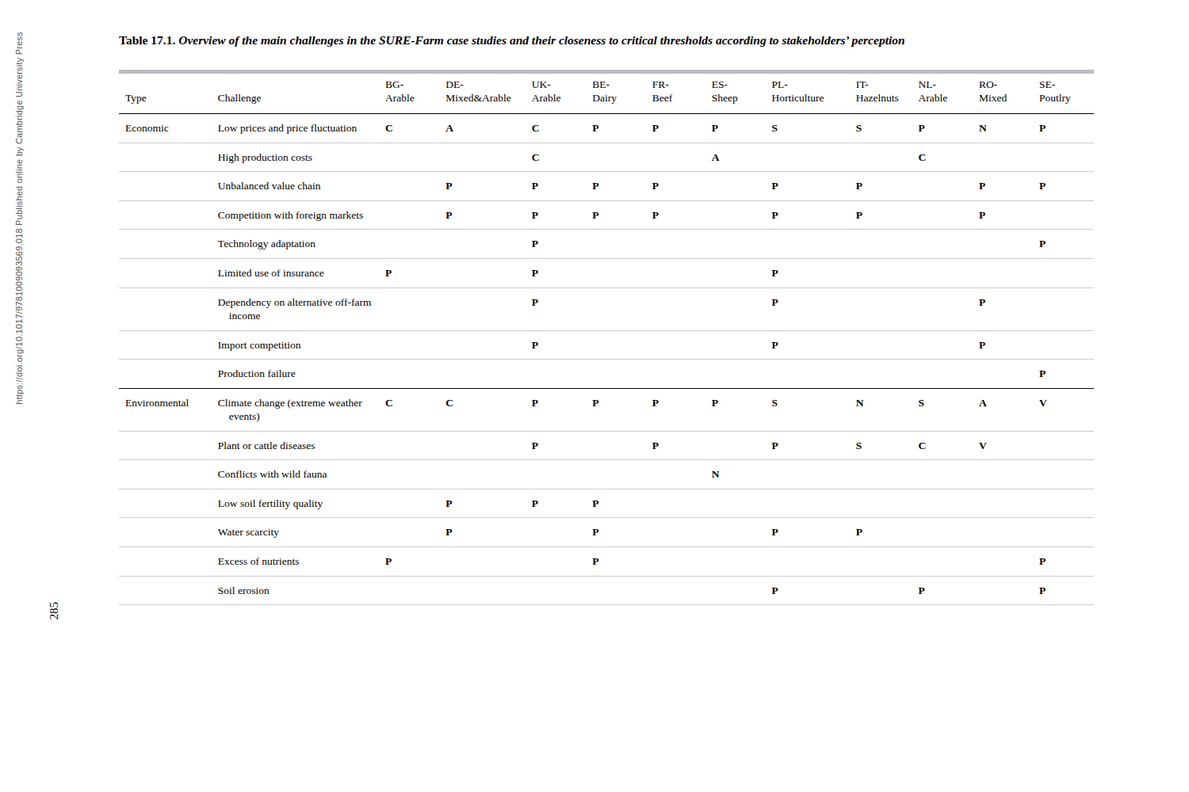https://doi.org/10.1017/9781009093569.018 Published online by Cambridge University Press
285
Table 17.1. Overview of the main challenges in the SURE-Farm case studies and their closeness to critical thresholds according to stakeholders’ perception
| Type | Challenge | BG- Arable | DE- Mixed&Arable | UK- Arable | BE- Dairy | FR- Beef | ES- Sheep | PL- Horticulture | IT- Hazelnuts | NL- Arable | RO- Mixed | SE- Poutlry |
| --- | --- | --- | --- | --- | --- | --- | --- | --- | --- | --- | --- | --- |
| Economic | Low prices and price fluctuation | C | A | C | P | P | P | S | S | P | N | P |
| | High production costs | | | C | | | A | | | C | | |
| | Unbalanced value chain | | P | P | P | P | | P | P | | P | P |
| | Competition with foreign markets | | P | P | P | P | | P | P | | P | |
| | Technology adaptation | | | P | | | | | | | | P |
| | Limited use of insurance | P | | P | | | | P | | | | |
| | Dependency on alternative off-farm income | | | P | | | | P | | | P | |
| | Import competition | | | P | | | | P | | | P | |
| | Production failure | | | | | | | | | | | P |
| Environmental | Climate change (extreme weather events) | C | C | P | P | P | P | S | N | S | A | V |
| | Plant or cattle diseases | | | P | | P | | P | S | C | V | |
| | Conflicts with wild fauna | | | | | | N | | | | | |
| | Low soil fertility quality | | P | P | P | | | | | | | |
| | Water scarcity | | P | | P | | | P | P | | | |
| | Excess of nutrients | P | | | P | | | | | | | P |
| | Soil erosion | | | | | | | P | | P | | P |